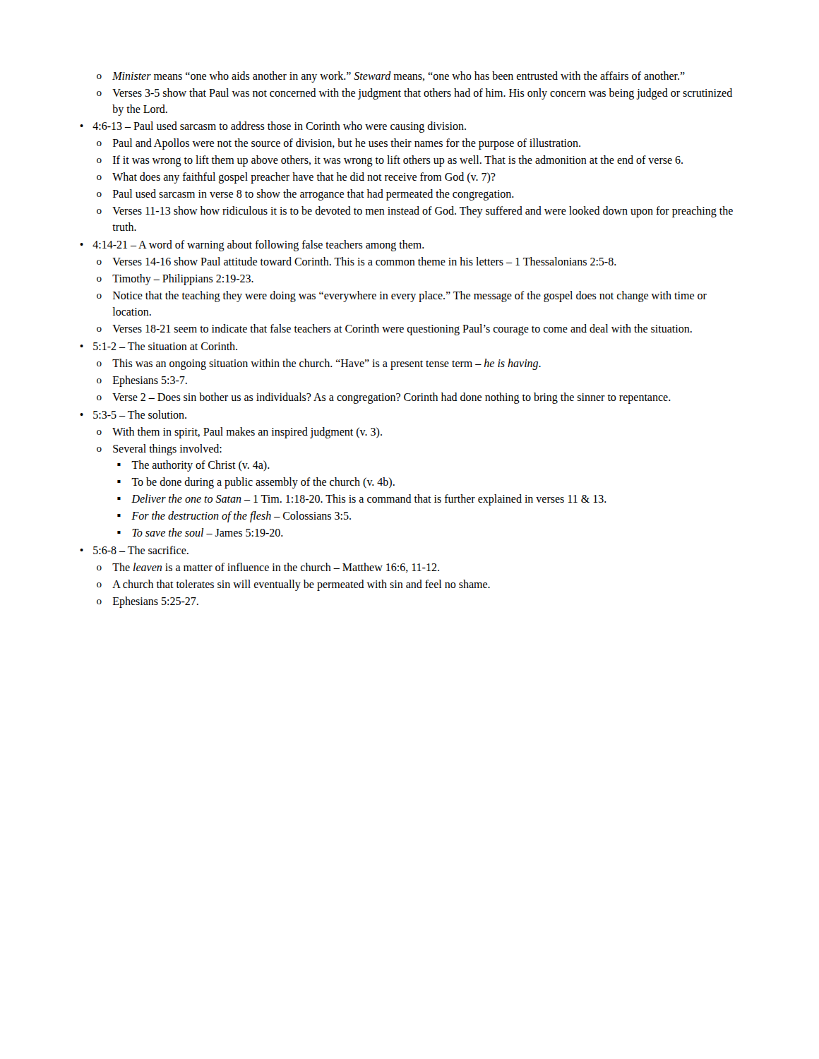Minister means “one who aids another in any work.” Steward means, “one who has been entrusted with the affairs of another.”
Verses 3-5 show that Paul was not concerned with the judgment that others had of him. His only concern was being judged or scrutinized by the Lord.
4:6-13 – Paul used sarcasm to address those in Corinth who were causing division.
Paul and Apollos were not the source of division, but he uses their names for the purpose of illustration.
If it was wrong to lift them up above others, it was wrong to lift others up as well. That is the admonition at the end of verse 6.
What does any faithful gospel preacher have that he did not receive from God (v. 7)?
Paul used sarcasm in verse 8 to show the arrogance that had permeated the congregation.
Verses 11-13 show how ridiculous it is to be devoted to men instead of God. They suffered and were looked down upon for preaching the truth.
4:14-21 – A word of warning about following false teachers among them.
Verses 14-16 show Paul attitude toward Corinth. This is a common theme in his letters – 1 Thessalonians 2:5-8.
Timothy – Philippians 2:19-23.
Notice that the teaching they were doing was “everywhere in every place.” The message of the gospel does not change with time or location.
Verses 18-21 seem to indicate that false teachers at Corinth were questioning Paul’s courage to come and deal with the situation.
5:1-2 – The situation at Corinth.
This was an ongoing situation within the church. “Have” is a present tense term – he is having.
Ephesians 5:3-7.
Verse 2 – Does sin bother us as individuals? As a congregation? Corinth had done nothing to bring the sinner to repentance.
5:3-5 – The solution.
With them in spirit, Paul makes an inspired judgment (v. 3).
Several things involved:
The authority of Christ (v. 4a).
To be done during a public assembly of the church (v. 4b).
Deliver the one to Satan – 1 Tim. 1:18-20. This is a command that is further explained in verses 11 & 13.
For the destruction of the flesh – Colossians 3:5.
To save the soul – James 5:19-20.
5:6-8 – The sacrifice.
The leaven is a matter of influence in the church – Matthew 16:6, 11-12.
A church that tolerates sin will eventually be permeated with sin and feel no shame.
Ephesians 5:25-27.